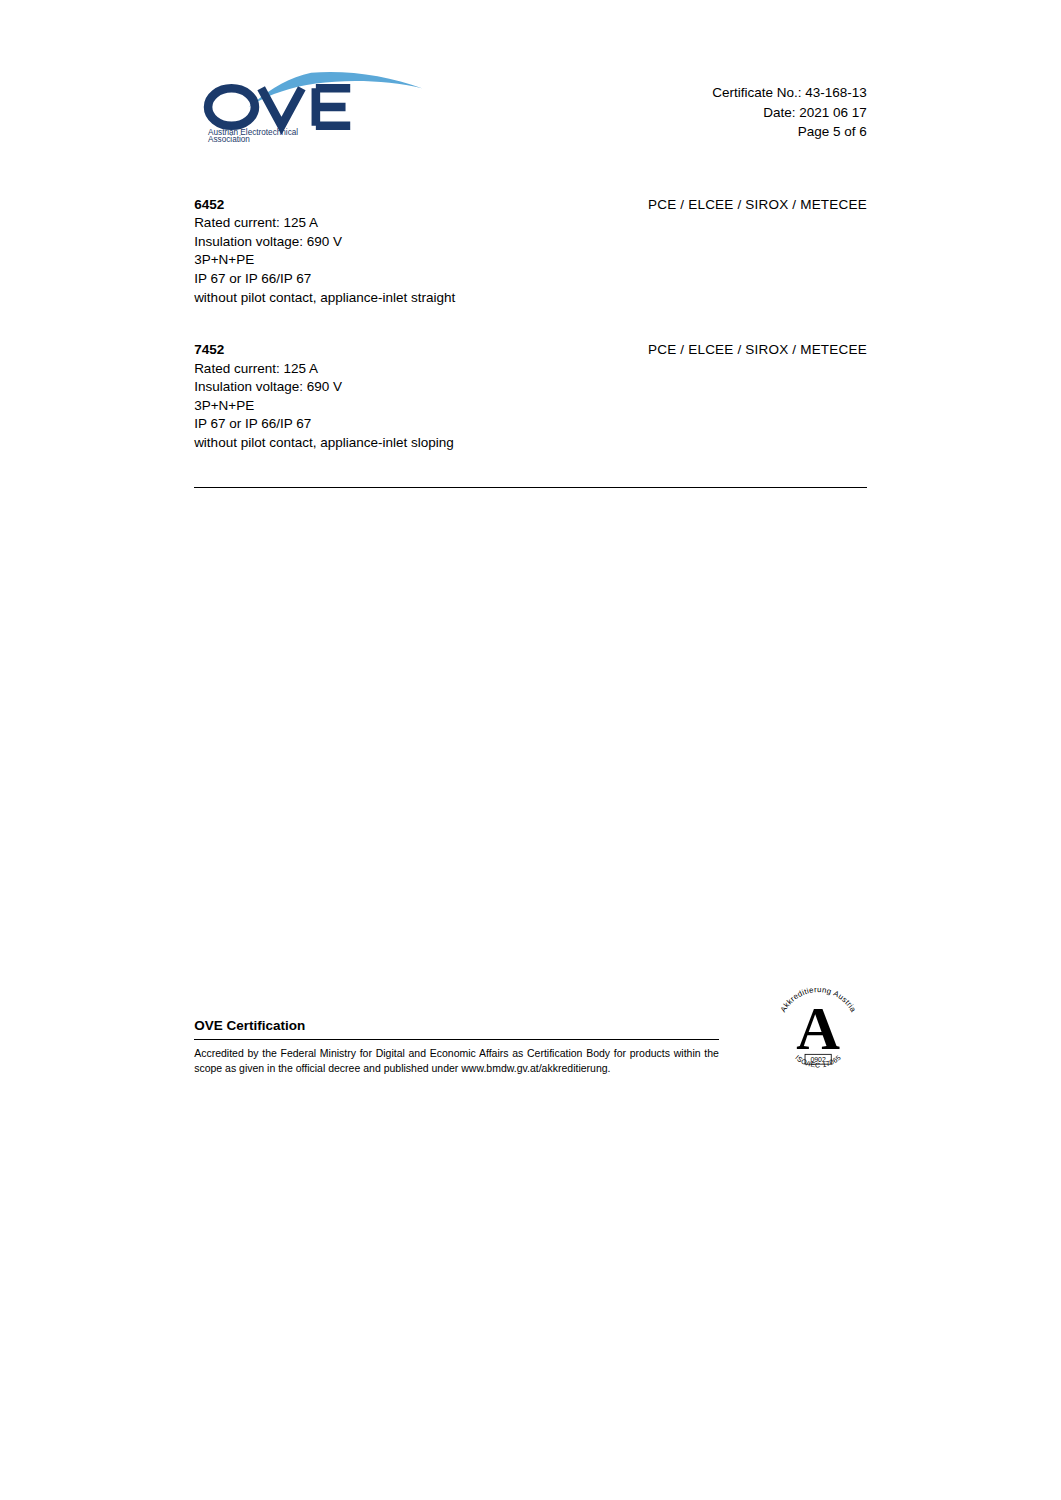Austrian Electrotechnical Association
Certificate No.: 43-168-13
Date: 2021 06 17
Page 5 of 6
6452 PCE / ELCEE / SIROX / METECEE
Rated current: 125 A
Insulation voltage: 690 V
3P+N+PE
IP 67 or IP 66/IP 67
without pilot contact, appliance-inlet straight
7452 PCE / ELCEE / SIROX / METECEE
Rated current: 125 A
Insulation voltage: 690 V
3P+N+PE
IP 67 or IP 66/IP 67
without pilot contact, appliance-inlet sloping
OVE Certification
Accredited by the Federal Ministry for Digital and Economic Affairs as Certification Body for products within the scope as given in the official decree and published under www.bmdw.gv.at/akkreditierung.
A Akkreditierung Austria ISO/IEC 17065 0902